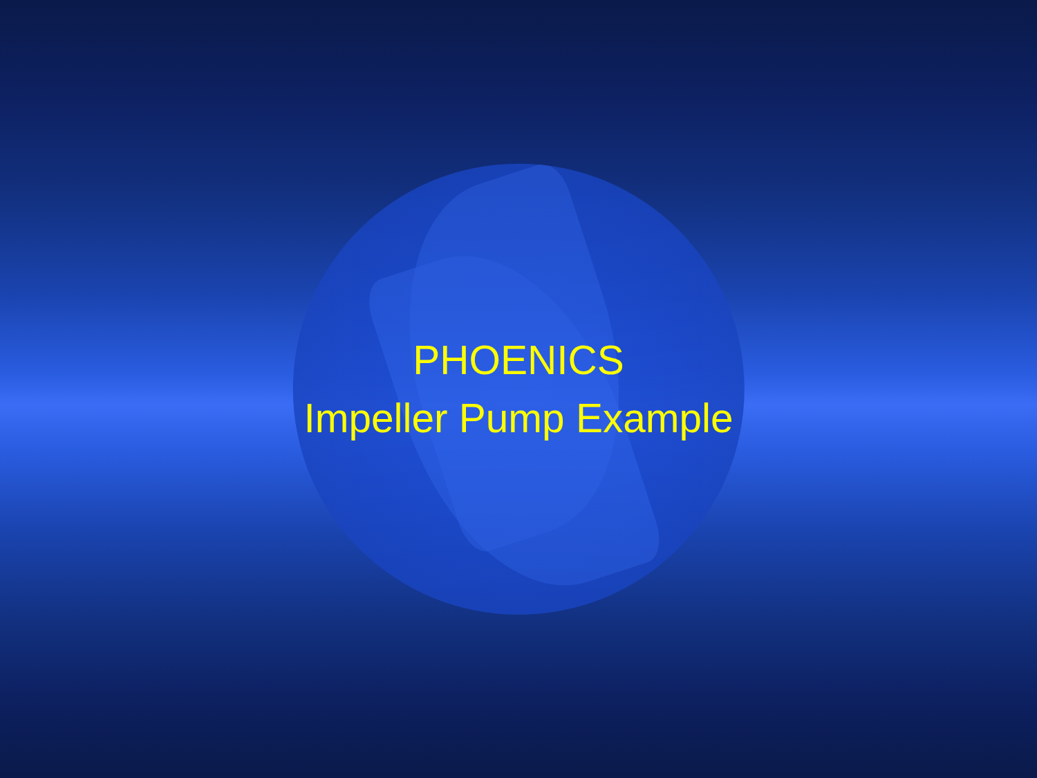PHOENICS
Impeller Pump Example